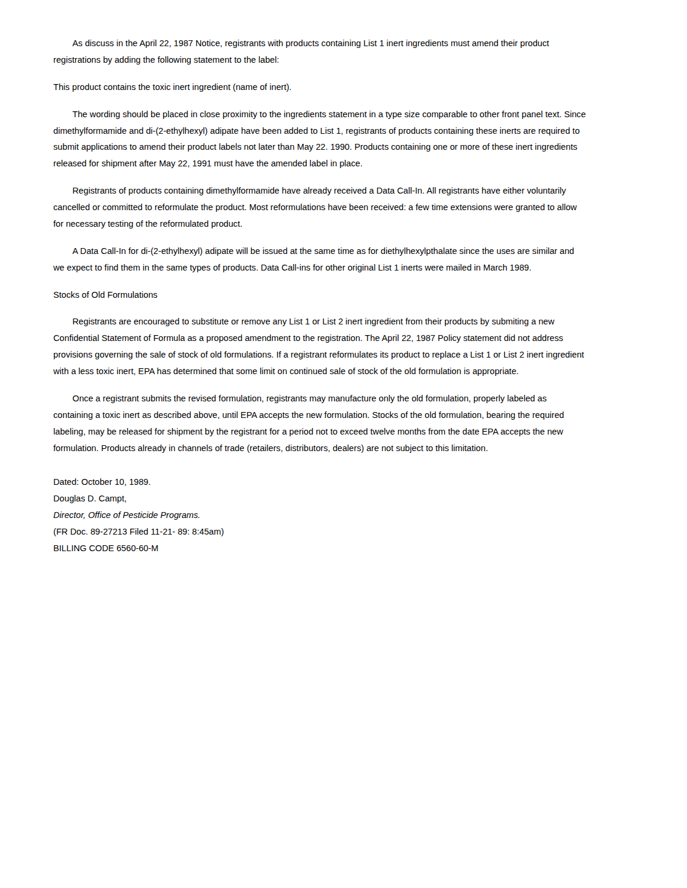As discuss in the April 22, 1987 Notice, registrants with products containing List 1 inert ingredients must amend their product registrations by adding the following statement to the label:
This product contains the toxic inert ingredient (name of inert).
The wording should be placed in close proximity to the ingredients statement in a type size comparable to other front panel text. Since dimethylformamide and di-(2-ethylhexyl) adipate have been added to List 1, registrants of products containing these inerts are required to submit applications to amend their product labels not later than May 22. 1990. Products containing one or more of these inert ingredients released for shipment after May 22, 1991 must have the amended label in place.
Registrants of products containing dimethylformamide have already received a Data Call-In. All registrants have either voluntarily cancelled or committed to reformulate the product. Most reformulations have been received: a few time extensions were granted to allow for necessary testing of the reformulated product.
A Data Call-In for di-(2-ethylhexyl) adipate will be issued at the same time as for diethylhexylpthalate since the uses are similar and we expect to find them in the same types of products. Data Call-ins for other original List 1 inerts were mailed in March 1989.
Stocks of Old Formulations
Registrants are encouraged to substitute or remove any List 1 or List 2 inert ingredient from their products by submiting a new Confidential Statement of Formula as a proposed amendment to the registration. The April 22, 1987 Policy statement did not address provisions governing the sale of stock of old formulations. If a registrant reformulates its product to replace a List 1 or List 2 inert ingredient with a less toxic inert, EPA has determined that some limit on continued sale of stock of the old formulation is appropriate.
Once a registrant submits the revised formulation, registrants may manufacture only the old formulation, properly labeled as containing a toxic inert as described above, until EPA accepts the new formulation. Stocks of the old formulation, bearing the required labeling, may be released for shipment by the registrant for a period not to exceed twelve months from the date EPA accepts the new formulation. Products already in channels of trade (retailers, distributors, dealers) are not subject to this limitation.
Dated: October 10, 1989.
Douglas D. Campt,
Director, Office of Pesticide Programs.
(FR Doc. 89-27213 Filed 11-21- 89: 8:45am)
BILLING CODE 6560-60-M